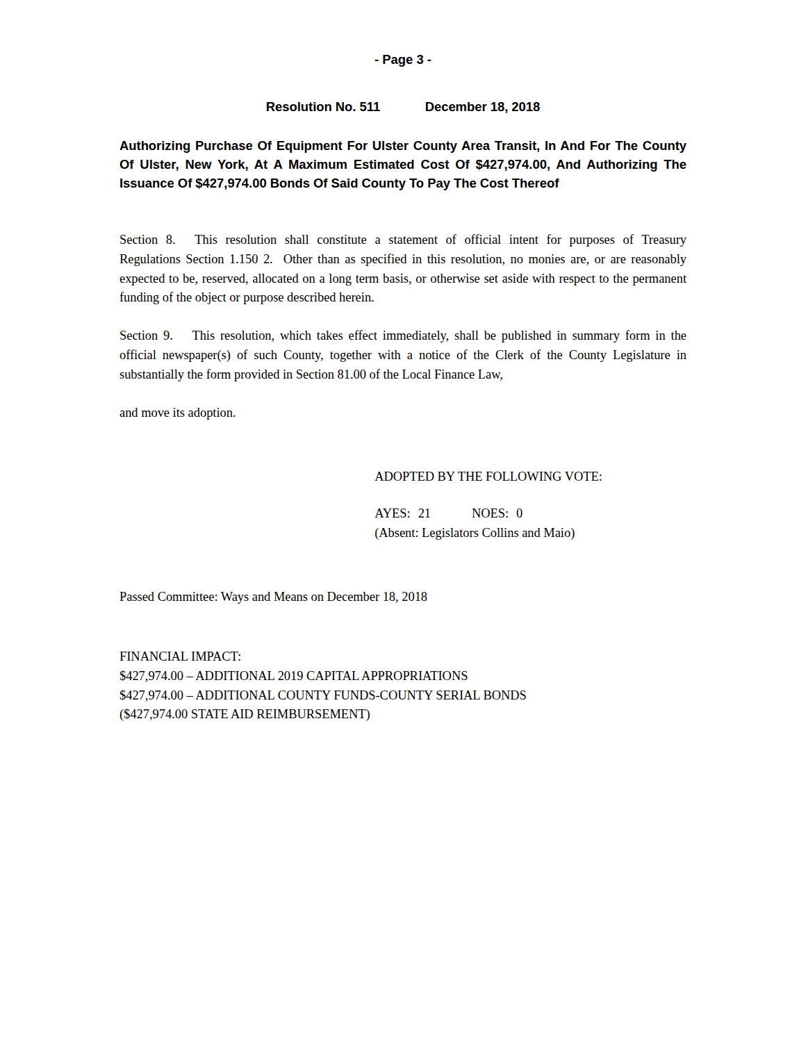- Page 3 -
Resolution No. 511 December 18, 2018
Authorizing Purchase Of Equipment For Ulster County Area Transit, In And For The County Of Ulster, New York, At A Maximum Estimated Cost Of $427,974.00, And Authorizing The Issuance Of $427,974.00 Bonds Of Said County To Pay The Cost Thereof
Section 8. This resolution shall constitute a statement of official intent for purposes of Treasury Regulations Section 1.150 2. Other than as specified in this resolution, no monies are, or are reasonably expected to be, reserved, allocated on a long term basis, or otherwise set aside with respect to the permanent funding of the object or purpose described herein.
Section 9. This resolution, which takes effect immediately, shall be published in summary form in the official newspaper(s) of such County, together with a notice of the Clerk of the County Legislature in substantially the form provided in Section 81.00 of the Local Finance Law,
and move its adoption.
ADOPTED BY THE FOLLOWING VOTE:
AYES: 21 NOES: 0
(Absent: Legislators Collins and Maio)
Passed Committee: Ways and Means on December 18, 2018
FINANCIAL IMPACT:
$427,974.00 – ADDITIONAL 2019 CAPITAL APPROPRIATIONS
$427,974.00 – ADDITIONAL COUNTY FUNDS-COUNTY SERIAL BONDS
($427,974.00 STATE AID REIMBURSEMENT)